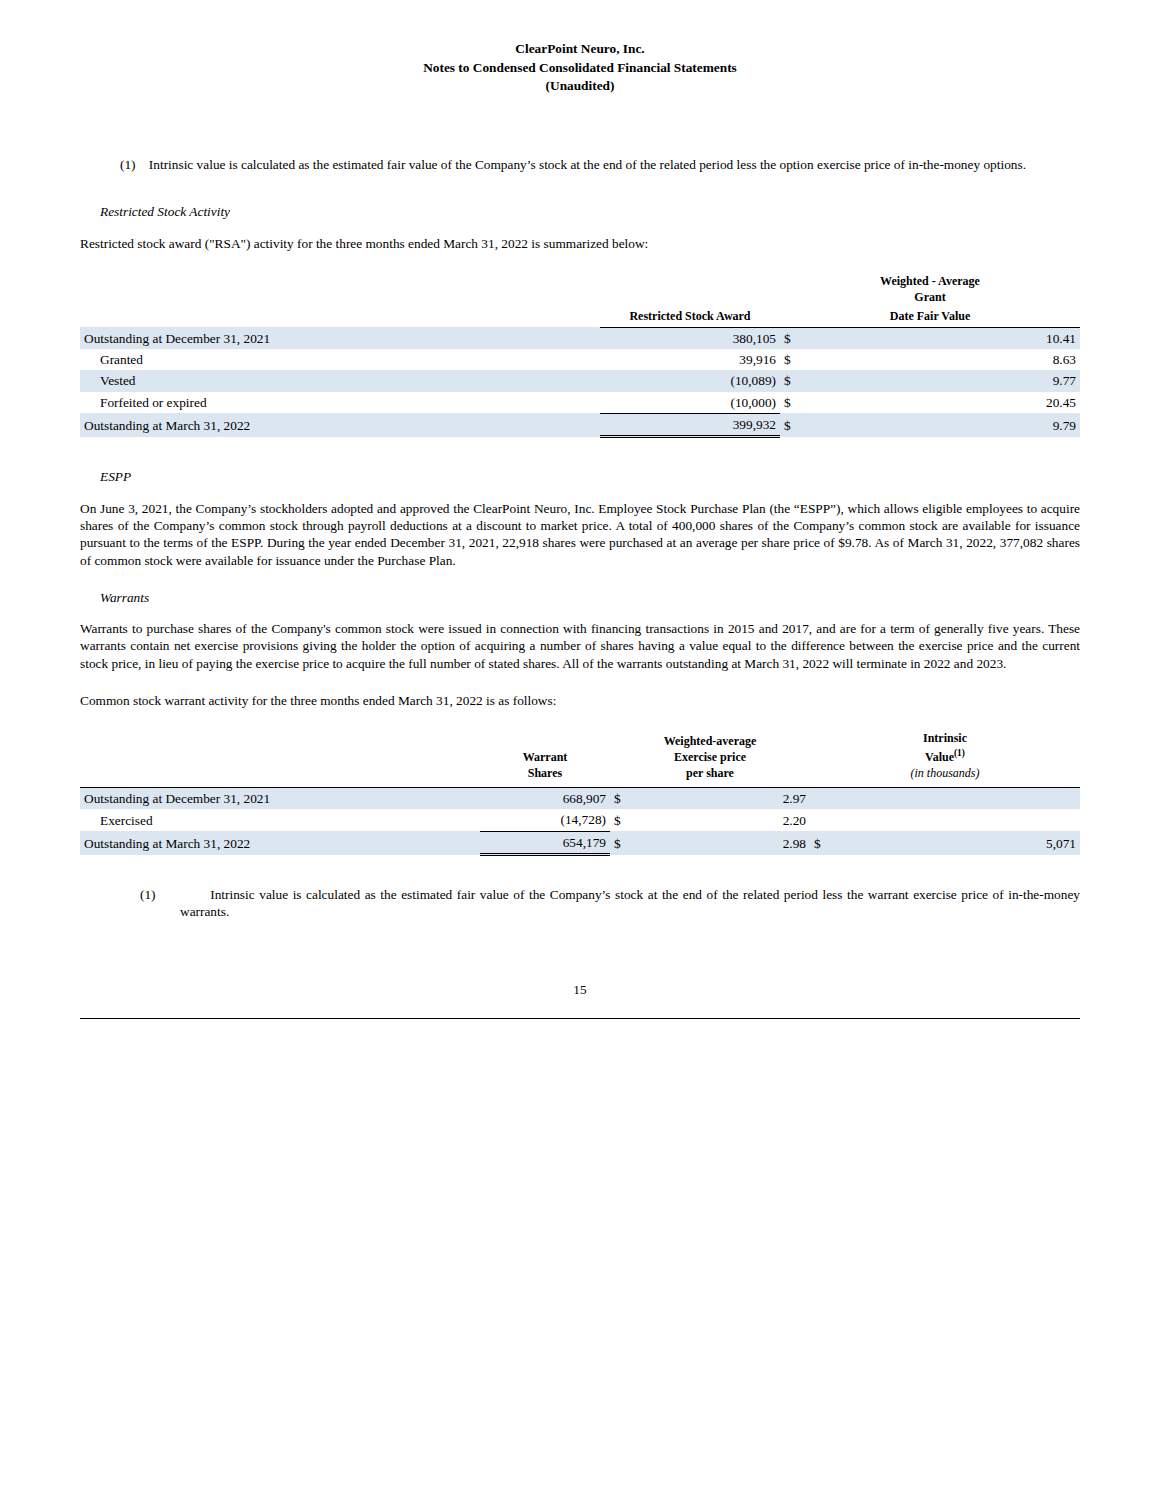ClearPoint Neuro, Inc.
Notes to Condensed Consolidated Financial Statements
(Unaudited)
(1) Intrinsic value is calculated as the estimated fair value of the Company’s stock at the end of the related period less the option exercise price of in-the-money options.
Restricted Stock Activity
Restricted stock award ("RSA") activity for the three months ended March 31, 2022 is summarized below:
| | | Weighted - Average Grant |
| --- | --- | --- |
| | Restricted Stock Award | Date Fair Value |
| Outstanding at December 31, 2021 | 380,105 | $ | 10.41 |
| Granted | 39,916 | $ | 8.63 |
| Vested | (10,089) | $ | 9.77 |
| Forfeited or expired | (10,000) | $ | 20.45 |
| Outstanding at March 31, 2022 | 399,932 | $ | 9.79 |
ESPP
On June 3, 2021, the Company’s stockholders adopted and approved the ClearPoint Neuro, Inc. Employee Stock Purchase Plan (the “ESPP”), which allows eligible employees to acquire shares of the Company’s common stock through payroll deductions at a discount to market price. A total of 400,000 shares of the Company’s common stock are available for issuance pursuant to the terms of the ESPP. During the year ended December 31, 2021, 22,918 shares were purchased at an average per share price of $9.78. As of March 31, 2022, 377,082 shares of common stock were available for issuance under the Purchase Plan.
Warrants
Warrants to purchase shares of the Company's common stock were issued in connection with financing transactions in 2015 and 2017, and are for a term of generally five years. These warrants contain net exercise provisions giving the holder the option of acquiring a number of shares having a value equal to the difference between the exercise price and the current stock price, in lieu of paying the exercise price to acquire the full number of stated shares. All of the warrants outstanding at March 31, 2022 will terminate in 2022 and 2023.
Common stock warrant activity for the three months ended March 31, 2022 is as follows:
| | Warrant Shares | Weighted-average Exercise price per share | Intrinsic Value (1) (in thousands) |
| --- | --- | --- | --- |
| Outstanding at December 31, 2021 | 668,907 | $ | 2.97 | | |
| Exercised | (14,728) | $ | 2.20 | | |
| Outstanding at March 31, 2022 | 654,179 | $ | 2.98 | $ | 5,071 |
(1) Intrinsic value is calculated as the estimated fair value of the Company’s stock at the end of the related period less the warrant exercise price of in-the-money warrants.
15